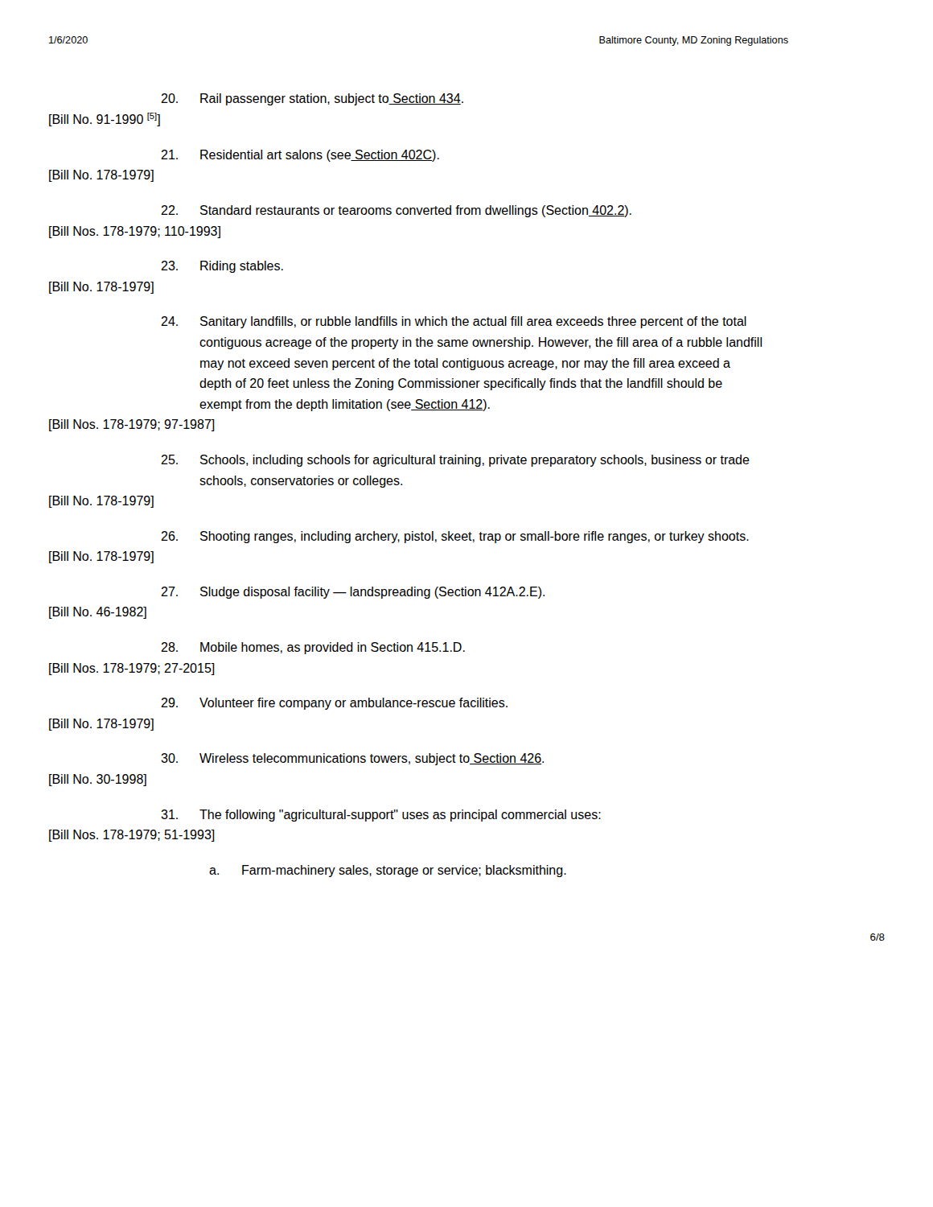1/6/2020
Baltimore County, MD Zoning Regulations
20.
Rail passenger station, subject to Section 434.
[Bill No. 91-1990 [5]]
21.
Residential art salons (see Section 402C).
[Bill No. 178-1979]
22.
Standard restaurants or tearooms converted from dwellings (Section 402.2).
[Bill Nos. 178-1979; 110-1993]
23.
Riding stables.
[Bill No. 178-1979]
24.
Sanitary landfills, or rubble landfills in which the actual fill area exceeds three percent of the total contiguous acreage of the property in the same ownership. However, the fill area of a rubble landfill may not exceed seven percent of the total contiguous acreage, nor may the fill area exceed a depth of 20 feet unless the Zoning Commissioner specifically finds that the landfill should be exempt from the depth limitation (see Section 412).
[Bill Nos. 178-1979; 97-1987]
25.
Schools, including schools for agricultural training, private preparatory schools, business or trade schools, conservatories or colleges.
[Bill No. 178-1979]
26.
Shooting ranges, including archery, pistol, skeet, trap or small-bore rifle ranges, or turkey shoots.
[Bill No. 178-1979]
27.
Sludge disposal facility — landspreading (Section 412A.2.E).
[Bill No. 46-1982]
28.
Mobile homes, as provided in Section 415.1.D.
[Bill Nos. 178-1979; 27-2015]
29.
Volunteer fire company or ambulance-rescue facilities.
[Bill No. 178-1979]
30.
Wireless telecommunications towers, subject to Section 426.
[Bill No. 30-1998]
31.
The following "agricultural-support" uses as principal commercial uses:
[Bill Nos. 178-1979; 51-1993]
a.
Farm-machinery sales, storage or service; blacksmithing.
6/8